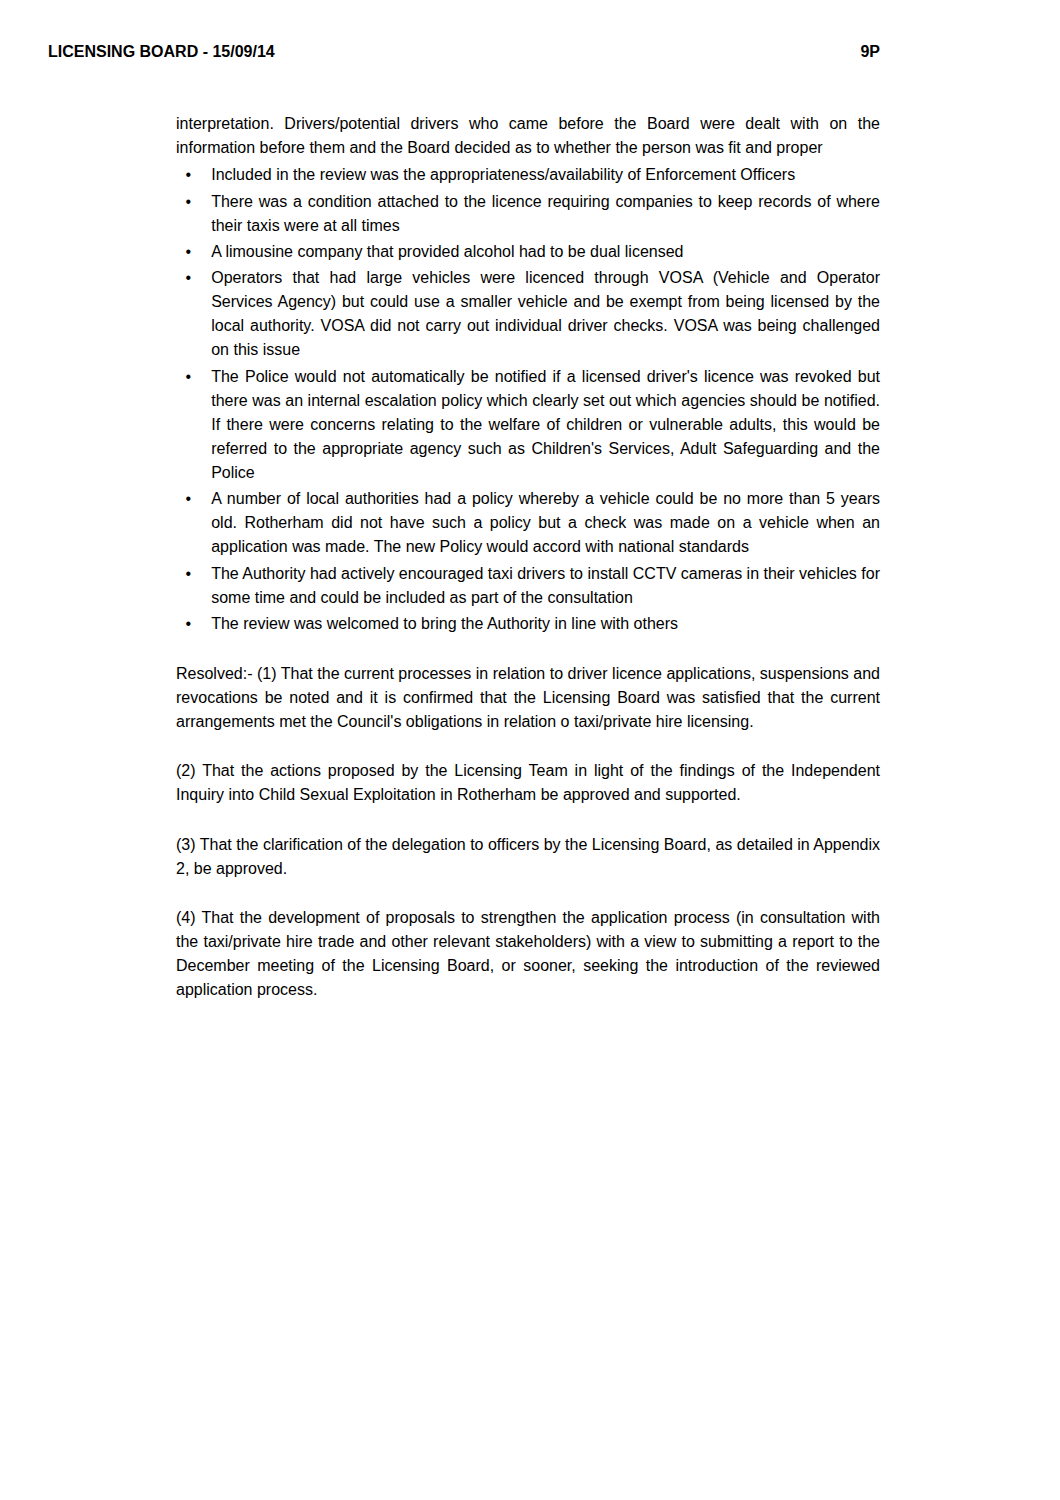LICENSING BOARD - 15/09/14 9P
interpretation. Drivers/potential drivers who came before the Board were dealt with on the information before them and the Board decided as to whether the person was fit and proper
Included in the review was the appropriateness/availability of Enforcement Officers
There was a condition attached to the licence requiring companies to keep records of where their taxis were at all times
A limousine company that provided alcohol had to be dual licensed
Operators that had large vehicles were licenced through VOSA (Vehicle and Operator Services Agency) but could use a smaller vehicle and be exempt from being licensed by the local authority. VOSA did not carry out individual driver checks. VOSA was being challenged on this issue
The Police would not automatically be notified if a licensed driver's licence was revoked but there was an internal escalation policy which clearly set out which agencies should be notified. If there were concerns relating to the welfare of children or vulnerable adults, this would be referred to the appropriate agency such as Children's Services, Adult Safeguarding and the Police
A number of local authorities had a policy whereby a vehicle could be no more than 5 years old. Rotherham did not have such a policy but a check was made on a vehicle when an application was made. The new Policy would accord with national standards
The Authority had actively encouraged taxi drivers to install CCTV cameras in their vehicles for some time and could be included as part of the consultation
The review was welcomed to bring the Authority in line with others
Resolved:- (1) That the current processes in relation to driver licence applications, suspensions and revocations be noted and it is confirmed that the Licensing Board was satisfied that the current arrangements met the Council's obligations in relation o taxi/private hire licensing.
(2) That the actions proposed by the Licensing Team in light of the findings of the Independent Inquiry into Child Sexual Exploitation in Rotherham be approved and supported.
(3) That the clarification of the delegation to officers by the Licensing Board, as detailed in Appendix 2, be approved.
(4) That the development of proposals to strengthen the application process (in consultation with the taxi/private hire trade and other relevant stakeholders) with a view to submitting a report to the December meeting of the Licensing Board, or sooner, seeking the introduction of the reviewed application process.